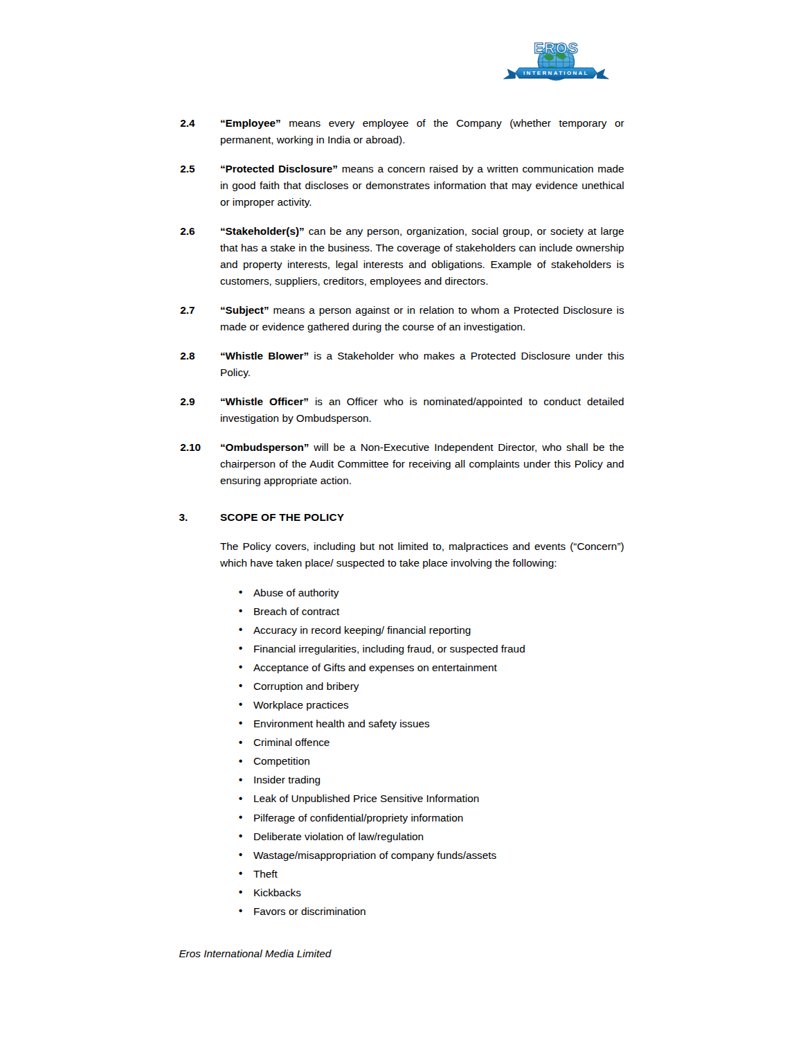EROS INTERNATIONAL
2.4
“Employee” means every employee of the Company (whether temporary or permanent, working in India or abroad).
2.5
“Protected Disclosure” means a concern raised by a written communication made in good faith that discloses or demonstrates information that may evidence unethical or improper activity.
2.6
“Stakeholder(s)” can be any person, organization, social group, or society at large that has a stake in the business. The coverage of stakeholders can include ownership and property interests, legal interests and obligations. Example of stakeholders is customers, suppliers, creditors, employees and directors.
2.7
“Subject” means a person against or in relation to whom a Protected Disclosure is made or evidence gathered during the course of an investigation.
2.8
“Whistle Blower” is a Stakeholder who makes a Protected Disclosure under this Policy.
2.9
“Whistle Officer” is an Officer who is nominated/appointed to conduct detailed investigation by Ombudsperson.
2.10
“Ombudsperson” will be a Non-Executive Independent Director, who shall be the chairperson of the Audit Committee for receiving all complaints under this Policy and ensuring appropriate action.
3.
SCOPE OF THE POLICY
The Policy covers, including but not limited to, malpractices and events (“Concern”) which have taken place/ suspected to take place involving the following:
Abuse of authority
Breach of contract
Accuracy in record keeping/ financial reporting
Financial irregularities, including fraud, or suspected fraud
Acceptance of Gifts and expenses on entertainment
Corruption and bribery
Workplace practices
Environment health and safety issues
Criminal offence
Competition
Insider trading
Leak of Unpublished Price Sensitive Information
Pilferage of confidential/propriety information
Deliberate violation of law/regulation
Wastage/misappropriation of company funds/assets
Theft
Kickbacks
Favors or discrimination
Eros International Media Limited